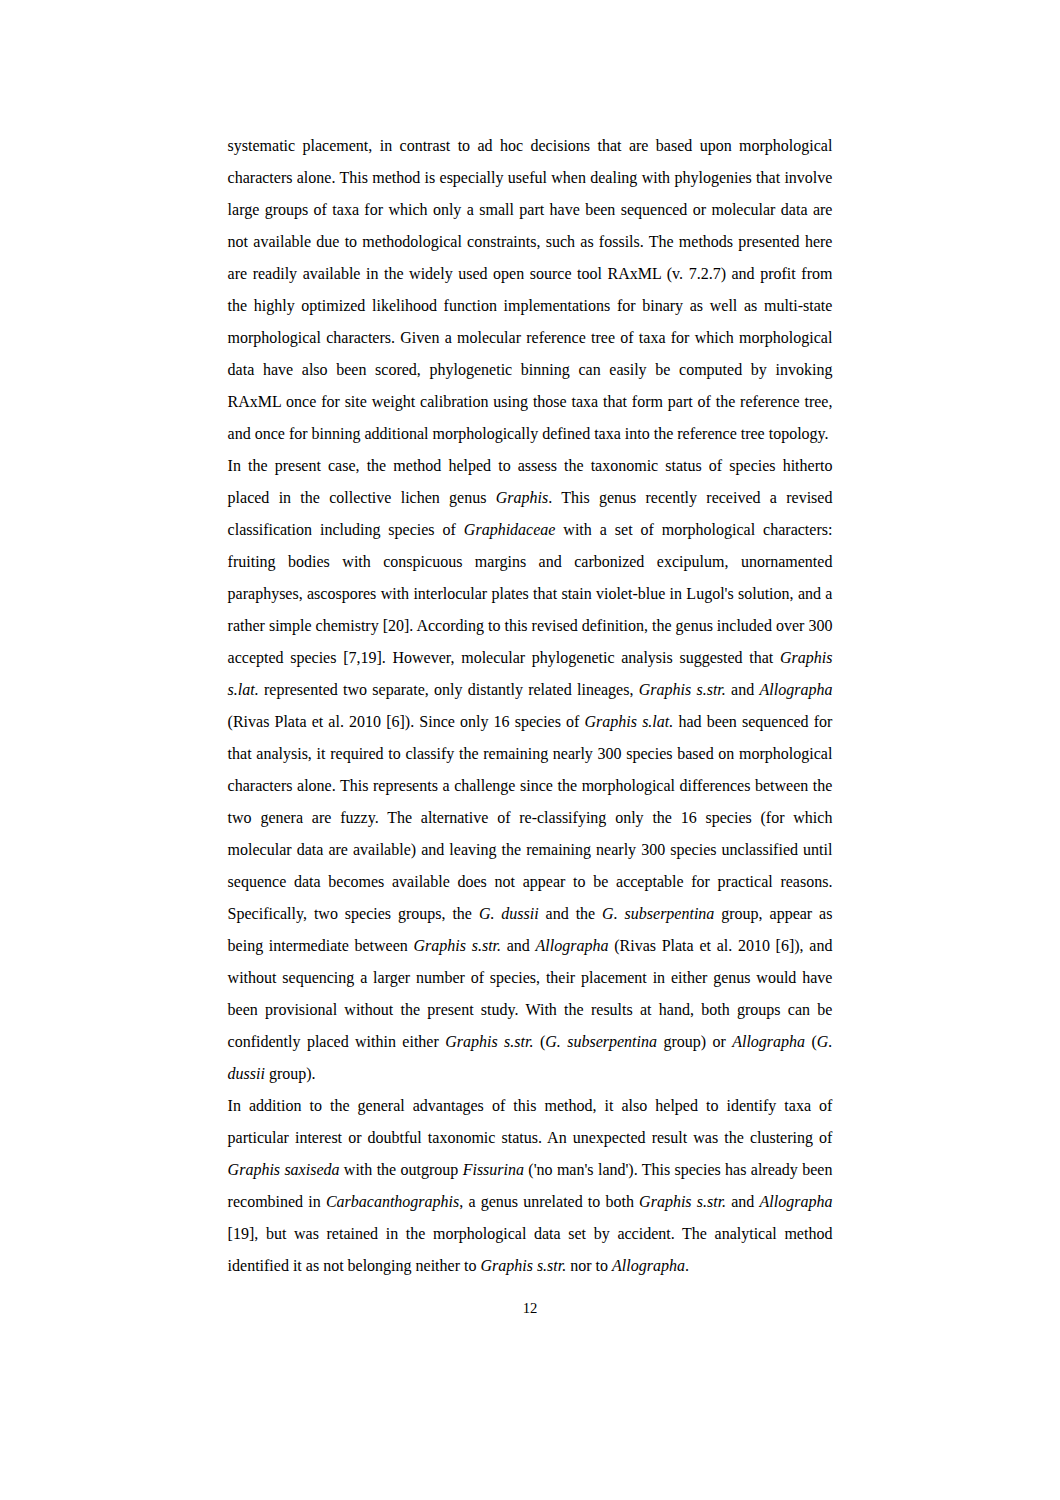systematic placement, in contrast to ad hoc decisions that are based upon morphological characters alone. This method is especially useful when dealing with phylogenies that involve large groups of taxa for which only a small part have been sequenced or molecular data are not available due to methodological constraints, such as fossils. The methods presented here are readily available in the widely used open source tool RAxML (v. 7.2.7) and profit from the highly optimized likelihood function implementations for binary as well as multi-state morphological characters. Given a molecular reference tree of taxa for which morphological data have also been scored, phylogenetic binning can easily be computed by invoking RAxML once for site weight calibration using those taxa that form part of the reference tree, and once for binning additional morphologically defined taxa into the reference tree topology.
In the present case, the method helped to assess the taxonomic status of species hitherto placed in the collective lichen genus Graphis. This genus recently received a revised classification including species of Graphidaceae with a set of morphological characters: fruiting bodies with conspicuous margins and carbonized excipulum, unornamented paraphyses, ascospores with interlocular plates that stain violet-blue in Lugol's solution, and a rather simple chemistry [20]. According to this revised definition, the genus included over 300 accepted species [7,19]. However, molecular phylogenetic analysis suggested that Graphis s.lat. represented two separate, only distantly related lineages, Graphis s.str. and Allographa (Rivas Plata et al. 2010 [6]). Since only 16 species of Graphis s.lat. had been sequenced for that analysis, it required to classify the remaining nearly 300 species based on morphological characters alone. This represents a challenge since the morphological differences between the two genera are fuzzy. The alternative of re-classifying only the 16 species (for which molecular data are available) and leaving the remaining nearly 300 species unclassified until sequence data becomes available does not appear to be acceptable for practical reasons. Specifically, two species groups, the G. dussii and the G. subserpentina group, appear as being intermediate between Graphis s.str. and Allographa (Rivas Plata et al. 2010 [6]), and without sequencing a larger number of species, their placement in either genus would have been provisional without the present study. With the results at hand, both groups can be confidently placed within either Graphis s.str. (G. subserpentina group) or Allographa (G. dussii group).
In addition to the general advantages of this method, it also helped to identify taxa of particular interest or doubtful taxonomic status. An unexpected result was the clustering of Graphis saxiseda with the outgroup Fissurina ('no man's land'). This species has already been recombined in Carbacanthographis, a genus unrelated to both Graphis s.str. and Allographa [19], but was retained in the morphological data set by accident. The analytical method identified it as not belonging neither to Graphis s.str. nor to Allographa.
12